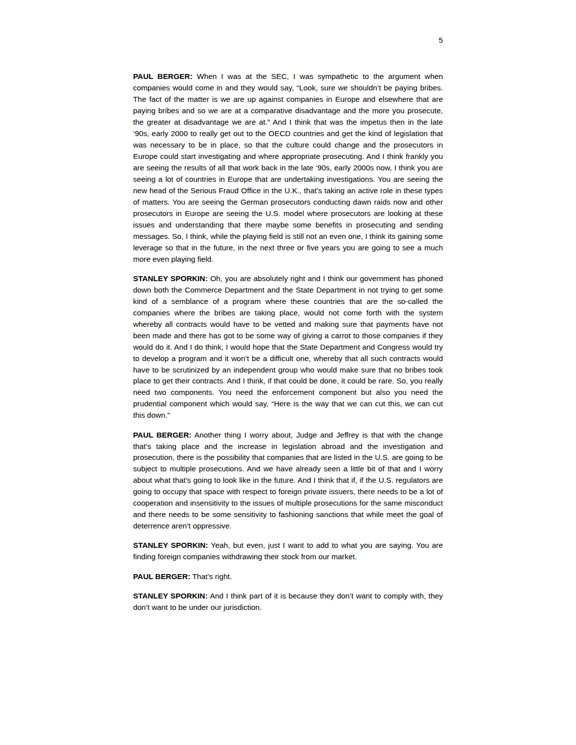5
PAUL BERGER: When I was at the SEC, I was sympathetic to the argument when companies would come in and they would say, “Look, sure we shouldn’t be paying bribes. The fact of the matter is we are up against companies in Europe and elsewhere that are paying bribes and so we are at a comparative disadvantage and the more you prosecute, the greater at disadvantage we are at.” And I think that was the impetus then in the late ‘90s, early 2000 to really get out to the OECD countries and get the kind of legislation that was necessary to be in place, so that the culture could change and the prosecutors in Europe could start investigating and where appropriate prosecuting. And I think frankly you are seeing the results of all that work back in the late ‘90s, early 2000s now, I think you are seeing a lot of countries in Europe that are undertaking investigations. You are seeing the new head of the Serious Fraud Office in the U.K., that’s taking an active role in these types of matters. You are seeing the German prosecutors conducting dawn raids now and other prosecutors in Europe are seeing the U.S. model where prosecutors are looking at these issues and understanding that there maybe some benefits in prosecuting and sending messages. So, I think, while the playing field is still not an even one, I think its gaining some leverage so that in the future, in the next three or five years you are going to see a much more even playing field.
STANLEY SPORKIN: Oh, you are absolutely right and I think our government has phoned down both the Commerce Department and the State Department in not trying to get some kind of a semblance of a program where these countries that are the so-called the companies where the bribes are taking place, would not come forth with the system whereby all contracts would have to be vetted and making sure that payments have not been made and there has got to be some way of giving a carrot to those companies if they would do it. And I do think, I would hope that the State Department and Congress would try to develop a program and it won’t be a difficult one, whereby that all such contracts would have to be scrutinized by an independent group who would make sure that no bribes took place to get their contracts. And I think, if that could be done, it could be rare. So, you really need two components. You need the enforcement component but also you need the prudential component which would say, “Here is the way that we can cut this, we can cut this down.”
PAUL BERGER: Another thing I worry about, Judge and Jeffrey is that with the change that’s taking place and the increase in legislation abroad and the investigation and prosecution, there is the possibility that companies that are listed in the U.S. are going to be subject to multiple prosecutions. And we have already seen a little bit of that and I worry about what that’s going to look like in the future. And I think that if, if the U.S. regulators are going to occupy that space with respect to foreign private issuers, there needs to be a lot of cooperation and insensitivity to the issues of multiple prosecutions for the same misconduct and there needs to be some sensitivity to fashioning sanctions that while meet the goal of deterrence aren’t oppressive.
STANLEY SPORKIN: Yeah, but even, just I want to add to what you are saying. You are finding foreign companies withdrawing their stock from our market.
PAUL BERGER: That’s right.
STANLEY SPORKIN: And I think part of it is because they don’t want to comply with, they don’t want to be under our jurisdiction.